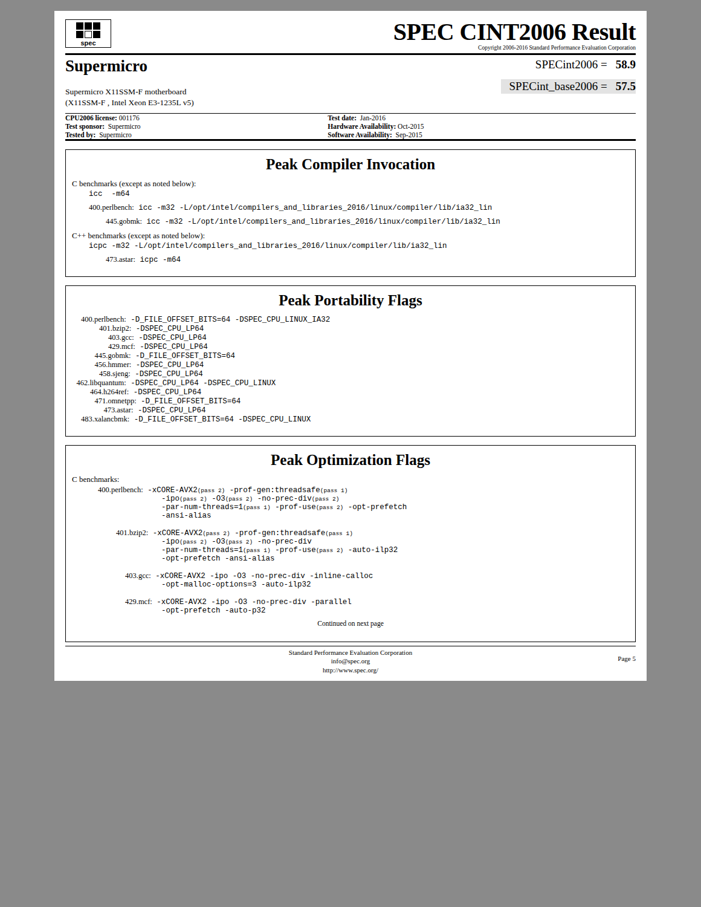spec
SPEC CINT2006 Result
Copyright 2006-2016 Standard Performance Evaluation Corporation
| Supermicro Supermicro X11SSM-F motherboard (X11SSM-F , Intel Xeon E3-1235L v5) | / SPECint2006 = / 58.9 / / SPECint_base2006 = / 57.5 / |
| CPU2006 license: 001176 | Test date: Jan-2016 |
| Test sponsor: Supermicro | Hardware Availability: Oct-2015 |
| Tested by: Supermicro | Software Availability: Sep-2015 |
Peak Compiler Invocation
C benchmarks (except as noted below):
icc  -m64
400.perlbench: icc -m32 -L/opt/intel/compilers_and_libraries_2016/linux/compiler/lib/ia32_lin
445.gobmk: icc -m32 -L/opt/intel/compilers_and_libraries_2016/linux/compiler/lib/ia32_lin
C++ benchmarks (except as noted below):
icpc -m32 -L/opt/intel/compilers_and_libraries_2016/linux/compiler/lib/ia32_lin
473.astar: icpc -m64
Peak Portability Flags
  400.perlbench: -D_FILE_OFFSET_BITS=64 -DSPEC_CPU_LINUX_IA32
      401.bzip2: -DSPEC_CPU_LP64
        403.gcc: -DSPEC_CPU_LP64
        429.mcf: -DSPEC_CPU_LP64
     445.gobmk: -D_FILE_OFFSET_BITS=64
     456.hmmer: -DSPEC_CPU_LP64
      458.sjeng: -DSPEC_CPU_LP64
 462.libquantum: -DSPEC_CPU_LP64 -DSPEC_CPU_LINUX
    464.h264ref: -DSPEC_CPU_LP64
     471.omnetpp: -D_FILE_OFFSET_BITS=64
       473.astar: -DSPEC_CPU_LP64
  483.xalancbmk: -D_FILE_OFFSET_BITS=64 -DSPEC_CPU_LINUX
Peak Optimization Flags
C benchmarks:
  400.perlbench: -xCORE-AVX2(pass 2) -prof-gen:threadsafe(pass 1)
                -ipo(pass 2) -O3(pass 2) -no-prec-div(pass 2)
                -par-num-threads=1(pass 1) -prof-use(pass 2) -opt-prefetch
                -ansi-alias

      401.bzip2: -xCORE-AVX2(pass 2) -prof-gen:threadsafe(pass 1)
                -ipo(pass 2) -O3(pass 2) -no-prec-div
                -par-num-threads=1(pass 1) -prof-use(pass 2) -auto-ilp32
                -opt-prefetch -ansi-alias

        403.gcc: -xCORE-AVX2 -ipo -O3 -no-prec-div -inline-calloc
                -opt-malloc-options=3 -auto-ilp32

        429.mcf: -xCORE-AVX2 -ipo -O3 -no-prec-div -parallel
                -opt-prefetch -auto-p32
Continued on next page
Standard Performance Evaluation Corporation
info@spec.org
http://www.spec.org/
Page 5